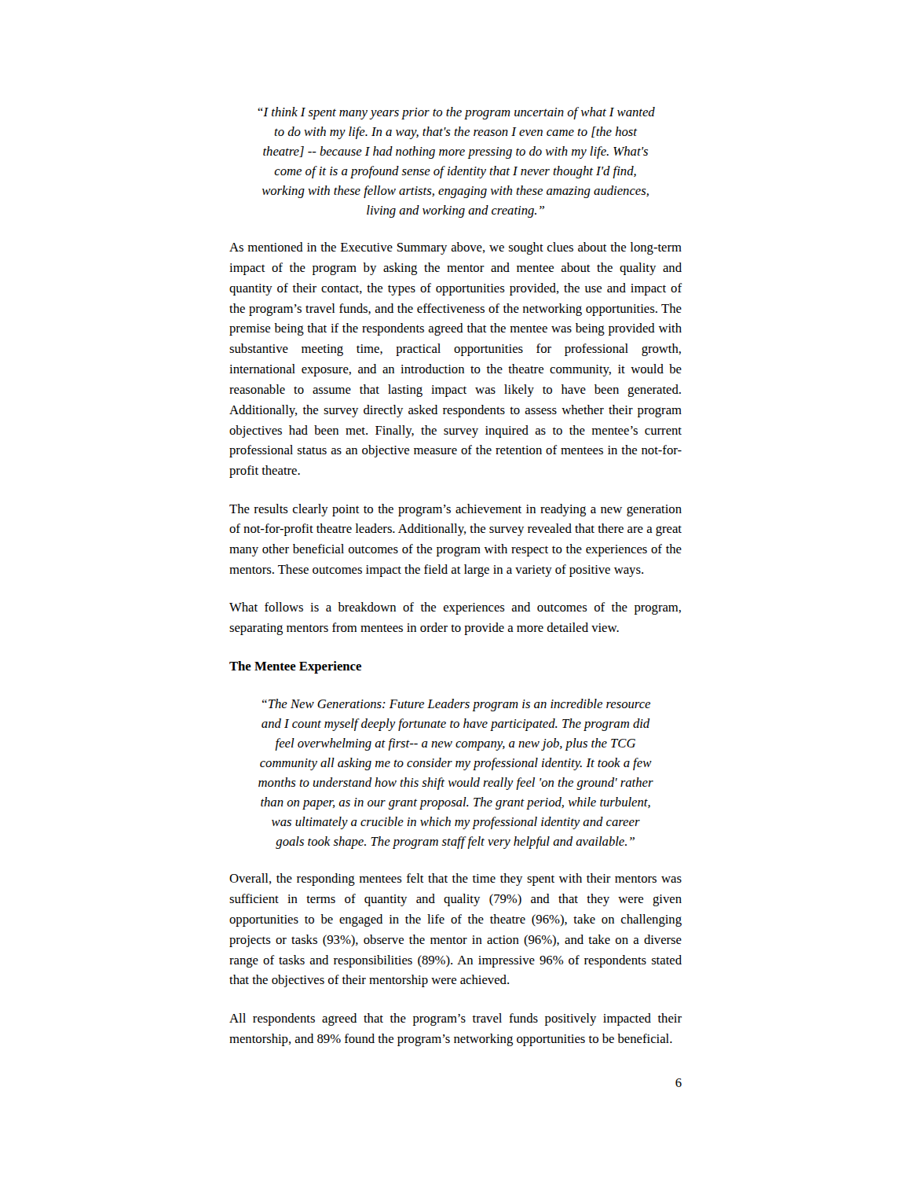“I think I spent many years prior to the program uncertain of what I wanted to do with my life. In a way, that's the reason I even came to [the host theatre] -- because I had nothing more pressing to do with my life. What's come of it is a profound sense of identity that I never thought I'd find, working with these fellow artists, engaging with these amazing audiences, living and working and creating.”
As mentioned in the Executive Summary above, we sought clues about the long-term impact of the program by asking the mentor and mentee about the quality and quantity of their contact, the types of opportunities provided, the use and impact of the program’s travel funds, and the effectiveness of the networking opportunities. The premise being that if the respondents agreed that the mentee was being provided with substantive meeting time, practical opportunities for professional growth, international exposure, and an introduction to the theatre community, it would be reasonable to assume that lasting impact was likely to have been generated. Additionally, the survey directly asked respondents to assess whether their program objectives had been met. Finally, the survey inquired as to the mentee’s current professional status as an objective measure of the retention of mentees in the not-for-profit theatre.
The results clearly point to the program’s achievement in readying a new generation of not-for-profit theatre leaders. Additionally, the survey revealed that there are a great many other beneficial outcomes of the program with respect to the experiences of the mentors. These outcomes impact the field at large in a variety of positive ways.
What follows is a breakdown of the experiences and outcomes of the program, separating mentors from mentees in order to provide a more detailed view.
The Mentee Experience
“The New Generations: Future Leaders program is an incredible resource and I count myself deeply fortunate to have participated. The program did feel overwhelming at first-- a new company, a new job, plus the TCG community all asking me to consider my professional identity. It took a few months to understand how this shift would really feel 'on the ground' rather than on paper, as in our grant proposal. The grant period, while turbulent, was ultimately a crucible in which my professional identity and career goals took shape. The program staff felt very helpful and available.”
Overall, the responding mentees felt that the time they spent with their mentors was sufficient in terms of quantity and quality (79%) and that they were given opportunities to be engaged in the life of the theatre (96%), take on challenging projects or tasks (93%), observe the mentor in action (96%), and take on a diverse range of tasks and responsibilities (89%). An impressive 96% of respondents stated that the objectives of their mentorship were achieved.
All respondents agreed that the program’s travel funds positively impacted their mentorship, and 89% found the program’s networking opportunities to be beneficial.
6